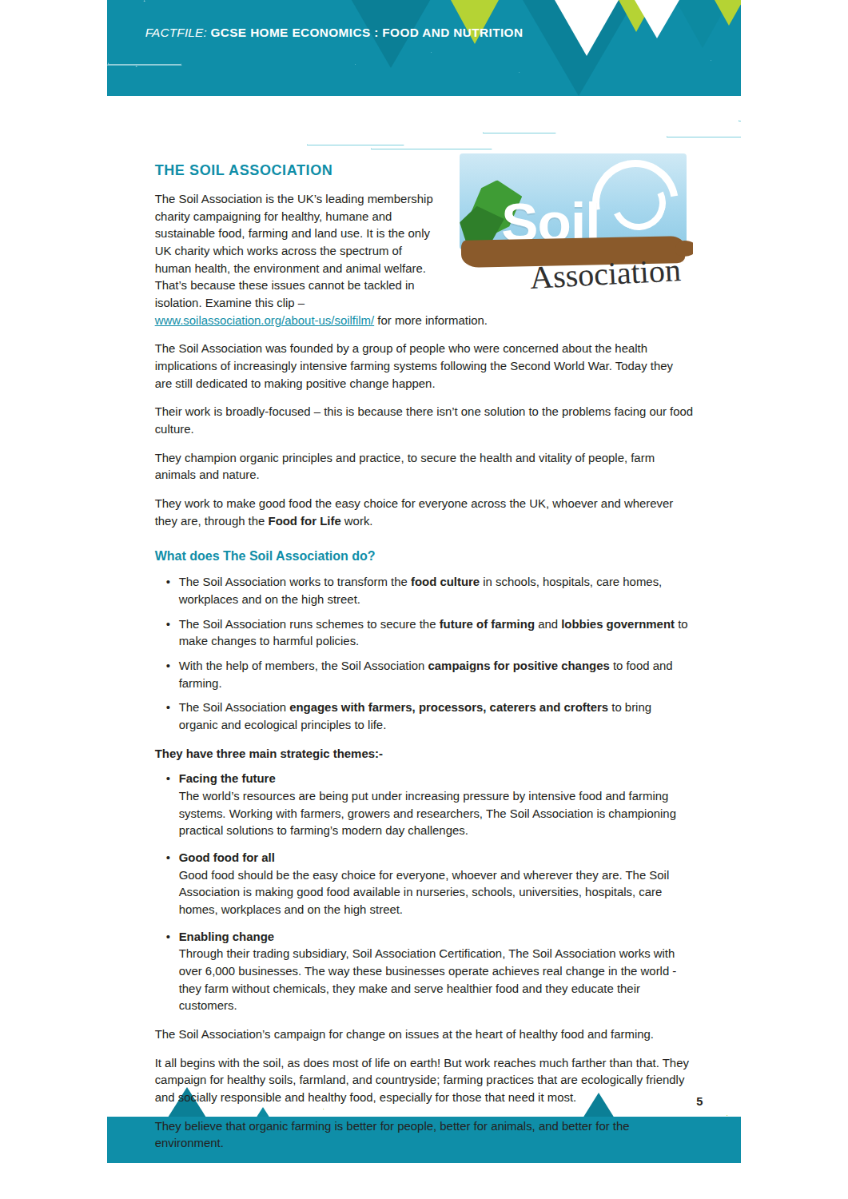FACTFILE: GCSE HOME ECONOMICS : FOOD AND NUTRITION
Soil
Association
The Soil Association
The Soil Association is the UK’s leading membership charity campaigning for healthy, humane and sustainable food, farming and land use. It is the only UK charity which works across the spectrum of human health, the environment and animal welfare. That’s because these issues cannot be tackled in isolation. Examine this clip – www.soilassociation.org/about-us/soilfilm/ for more information.
The Soil Association was founded by a group of people who were concerned about the health implications of increasingly intensive farming systems following the Second World War. Today they are still dedicated to making positive change happen.
Their work is broadly-focused – this is because there isn’t one solution to the problems facing our food culture.
They champion organic principles and practice, to secure the health and vitality of people, farm animals and nature.
They work to make good food the easy choice for everyone across the UK, whoever and wherever they are, through the Food for Life work.
What does The Soil Association do?
The Soil Association works to transform the food culture in schools, hospitals, care homes, workplaces and on the high street.
The Soil Association runs schemes to secure the future of farming and lobbies government to make changes to harmful policies.
With the help of members, the Soil Association campaigns for positive changes to food and farming.
The Soil Association engages with farmers, processors, caterers and crofters to bring organic and ecological principles to life.
They have three main strategic themes:-
Facing the future
The world’s resources are being put under increasing pressure by intensive food and farming systems. Working with farmers, growers and researchers, The Soil Association is championing practical solutions to farming’s modern day challenges.
Good food for all
Good food should be the easy choice for everyone, whoever and wherever they are. The Soil Association is making good food available in nurseries, schools, universities, hospitals, care homes, workplaces and on the high street.
Enabling change
Through their trading subsidiary, Soil Association Certification, The Soil Association works with over 6,000 businesses. The way these businesses operate achieves real change in the world - they farm without chemicals, they make and serve healthier food and they educate their customers.
The Soil Association’s campaign for change on issues at the heart of healthy food and farming.
It all begins with the soil, as does most of life on earth! But work reaches much farther than that. They campaign for healthy soils, farmland, and countryside; farming practices that are ecologically friendly and socially responsible and healthy food, especially for those that need it most.
They believe that organic farming is better for people, better for animals, and better for the environment.
5